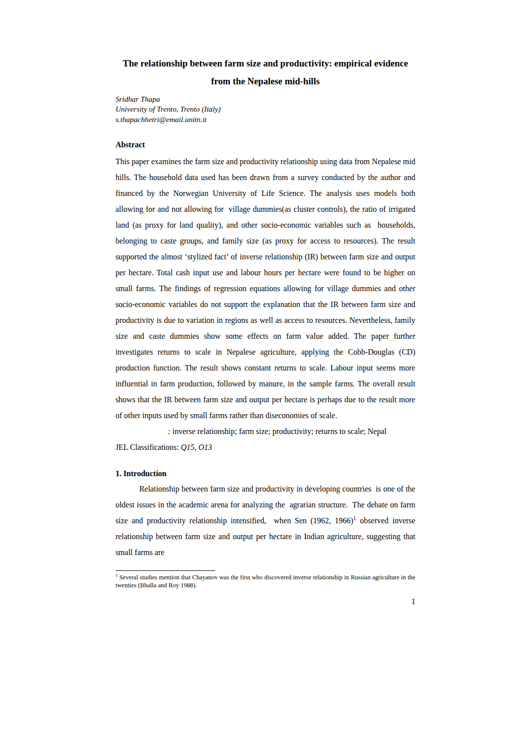The relationship between farm size and productivity: empirical evidence from the Nepalese mid-hills
Sridhar Thapa University of Trento, Trento (Italy) s.thapachhetri@email.unitn.it
Abstract
This paper examines the farm size and productivity relationship using data from Nepalese mid hills. The household data used has been drawn from a survey conducted by the author and financed by the Norwegian University of Life Science. The analysis uses models both allowing for and not allowing for village dummies(as cluster controls), the ratio of irrigated land (as proxy for land quality), and other socio-economic variables such as households, belonging to caste groups, and family size (as proxy for access to resources). The result supported the almost ‘stylized fact’ of inverse relationship (IR) between farm size and output per hectare. Total cash input use and labour hours per hectare were found to be higher on small farms. The findings of regression equations allowing for village dummies and other socio-economic variables do not support the explanation that the IR between farm size and productivity is due to variation in regions as well as access to resources. Nevertheless, family size and caste dummies show some effects on farm value added. The paper further investigates returns to scale in Nepalese agriculture, applying the Cobb-Douglas (CD) production function. The result shows constant returns to scale. Labour input seems more influential in farm production, followed by manure, in the sample farms. The overall result shows that the IR between farm size and output per hectare is perhaps due to the result more of other inputs used by small farms rather than diseconomies of scale.
: inverse relationship; farm size; productivity; returns to scale; Nepal
JEL Classifications: Q15, O13
1. Introduction
Relationship between farm size and productivity in developing countries is one of the oldest issues in the academic arena for analyzing the agrarian structure. The debate on farm size and productivity relationship intensified, when Sen (1962, 1966)1 observed inverse relationship between farm size and output per hectare in Indian agriculture, suggesting that small farms are
1 Several studies mention that Chayanov was the first who discovered inverse relationship in Russian agriculture in the twenties (Bhalla and Roy 1988).
1